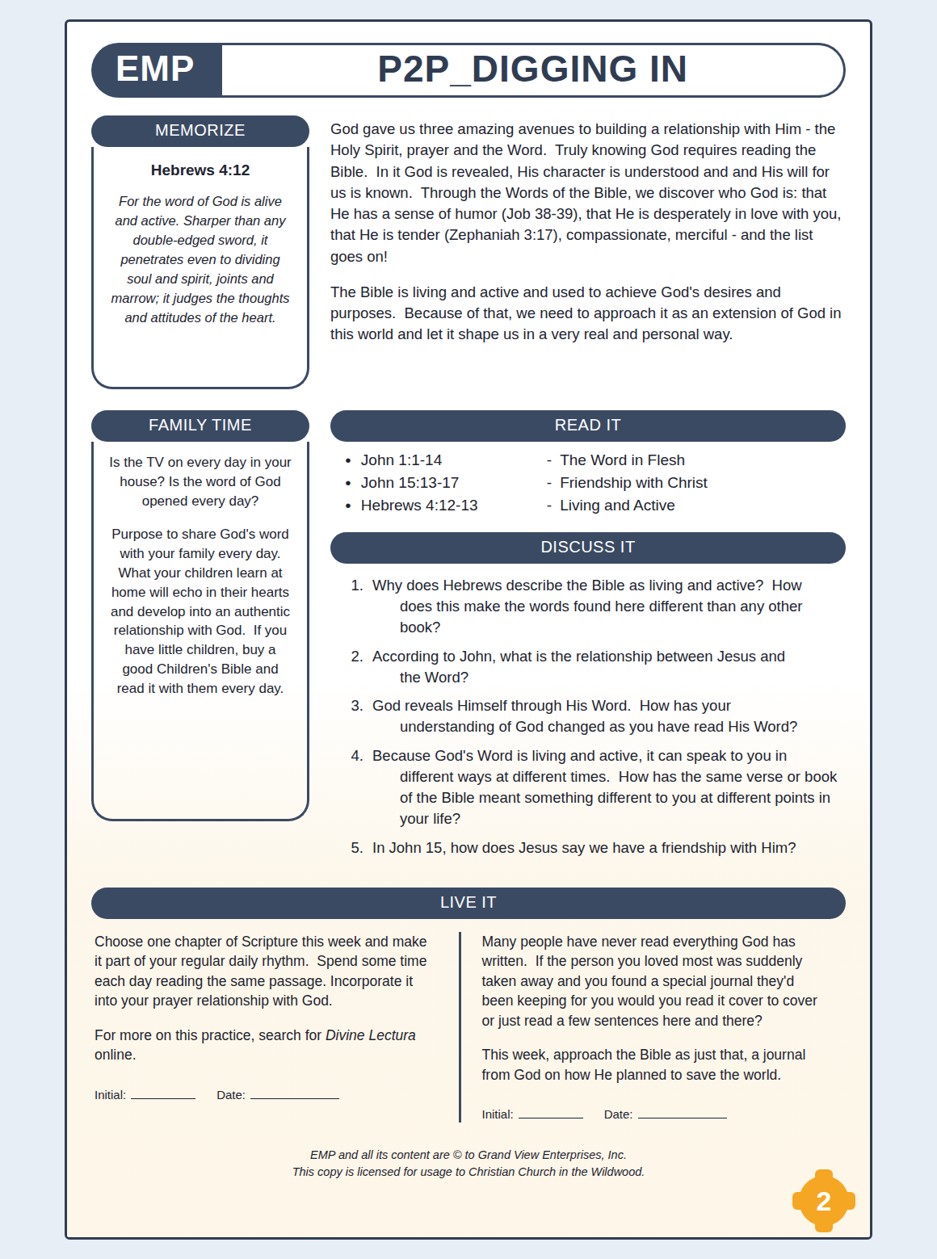EMP
P2P_DIGGING IN
MEMORIZE
Hebrews 4:12
For the word of God is alive and active. Sharper than any double-edged sword, it penetrates even to dividing soul and spirit, joints and marrow; it judges the thoughts and attitudes of the heart.
God gave us three amazing avenues to building a relationship with Him - the Holy Spirit, prayer and the Word. Truly knowing God requires reading the Bible. In it God is revealed, His character is understood and and His will for us is known. Through the Words of the Bible, we discover who God is: that He has a sense of humor (Job 38-39), that He is desperately in love with you, that He is tender (Zephaniah 3:17), compassionate, merciful - and the list goes on!
The Bible is living and active and used to achieve God's desires and purposes. Because of that, we need to approach it as an extension of God in this world and let it shape us in a very real and personal way.
FAMILY TIME
Is the TV on every day in your house? Is the word of God opened every day?
Purpose to share God's word with your family every day. What your children learn at home will echo in their hearts and develop into an authentic relationship with God. If you have little children, buy a good Children's Bible and read it with them every day.
READ IT
John 1:1-14-The Word in Flesh
John 15:13-17-Friendship with Christ
Hebrews 4:12-13-Living and Active
DISCUSS IT
Why does Hebrews describe the Bible as living and active? How does this make the words found here different than any other book?
According to John, what is the relationship between Jesus and the Word?
God reveals Himself through His Word. How has your understanding of God changed as you have read His Word?
Because God's Word is living and active, it can speak to you in different ways at different times. How has the same verse or book of the Bible meant something different to you at different points in your life?
In John 15, how does Jesus say we have a friendship with Him?
LIVE IT
Choose one chapter of Scripture this week and make it part of your regular daily rhythm. Spend some time each day reading the same passage. Incorporate it into your prayer relationship with God.
For more on this practice, search for Divine Lectura online.
Initial: Date:
Many people have never read everything God has written. If the person you loved most was suddenly taken away and you found a special journal they'd been keeping for you would you read it cover to cover or just read a few sentences here and there?
This week, approach the Bible as just that, a journal from God on how He planned to save the world.
Initial: Date:
EMP and all its content are © to Grand View Enterprises, Inc.
This copy is licensed for usage to Christian Church in the Wildwood.
2